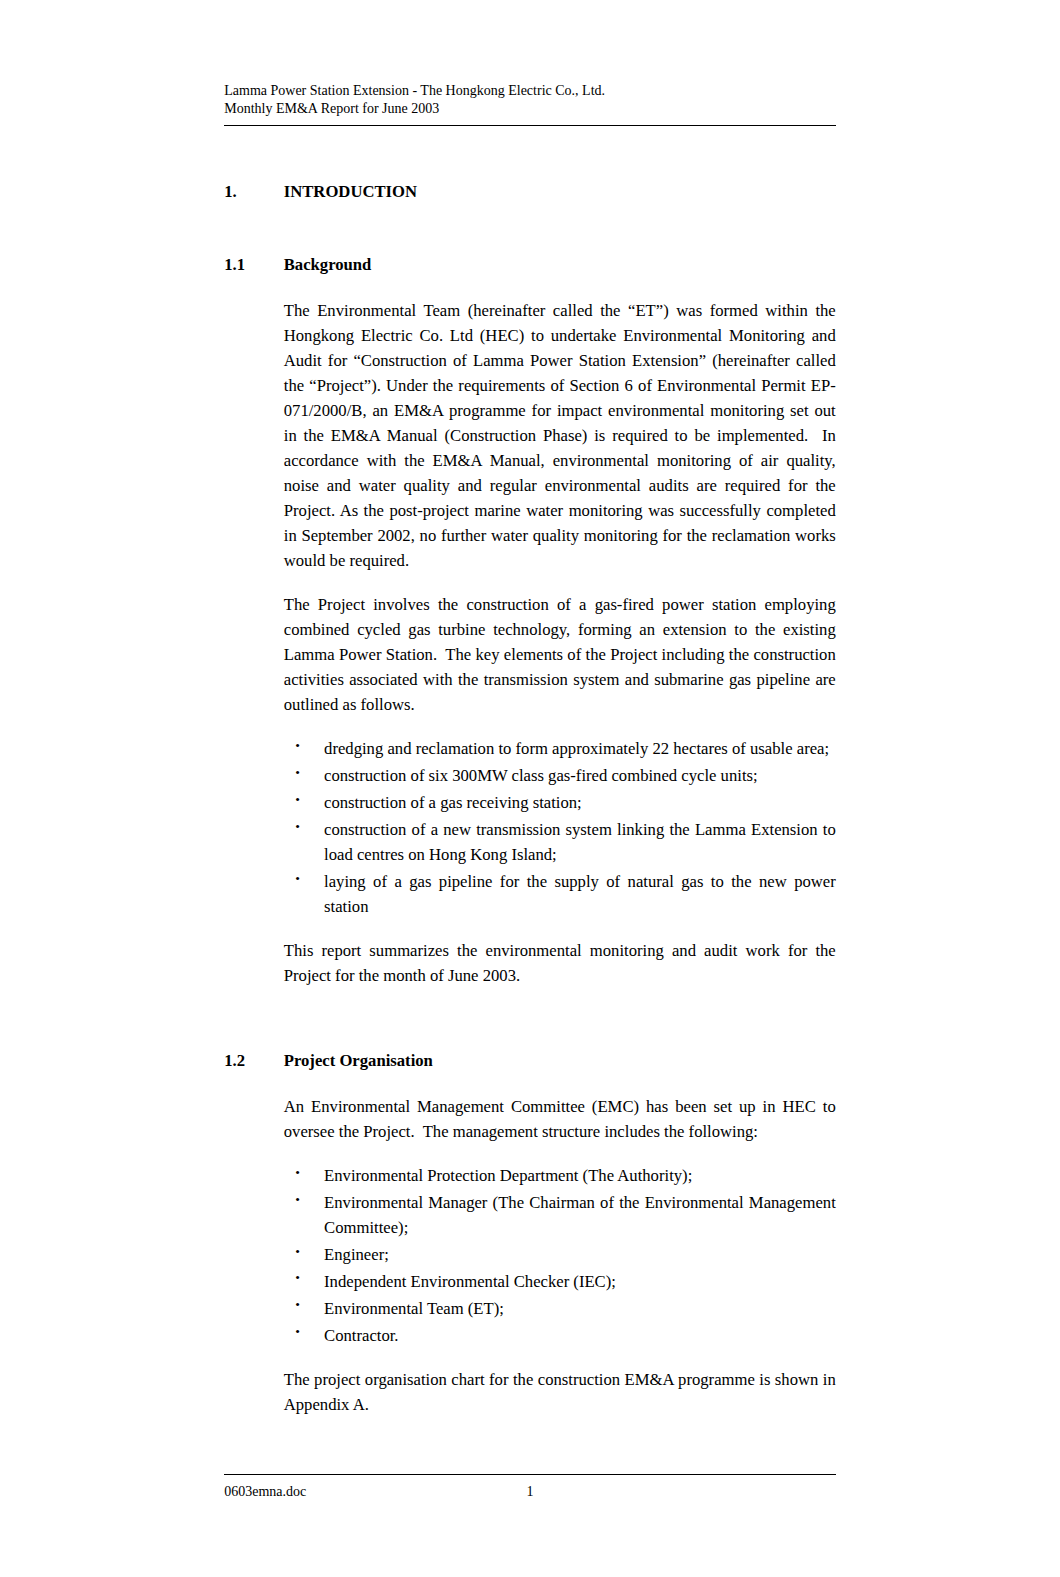Lamma Power Station Extension - The Hongkong Electric Co., Ltd.
Monthly EM&A Report for June 2003
1. INTRODUCTION
1.1 Background
The Environmental Team (hereinafter called the “ET”) was formed within the Hongkong Electric Co. Ltd (HEC) to undertake Environmental Monitoring and Audit for “Construction of Lamma Power Station Extension” (hereinafter called the “Project”). Under the requirements of Section 6 of Environmental Permit EP-071/2000/B, an EM&A programme for impact environmental monitoring set out in the EM&A Manual (Construction Phase) is required to be implemented. In accordance with the EM&A Manual, environmental monitoring of air quality, noise and water quality and regular environmental audits are required for the Project. As the post-project marine water monitoring was successfully completed in September 2002, no further water quality monitoring for the reclamation works would be required.
The Project involves the construction of a gas-fired power station employing combined cycled gas turbine technology, forming an extension to the existing Lamma Power Station. The key elements of the Project including the construction activities associated with the transmission system and submarine gas pipeline are outlined as follows.
dredging and reclamation to form approximately 22 hectares of usable area;
construction of six 300MW class gas-fired combined cycle units;
construction of a gas receiving station;
construction of a new transmission system linking the Lamma Extension to load centres on Hong Kong Island;
laying of a gas pipeline for the supply of natural gas to the new power station
This report summarizes the environmental monitoring and audit work for the Project for the month of June 2003.
1.2 Project Organisation
An Environmental Management Committee (EMC) has been set up in HEC to oversee the Project. The management structure includes the following:
Environmental Protection Department (The Authority);
Environmental Manager (The Chairman of the Environmental Management Committee);
Engineer;
Independent Environmental Checker (IEC);
Environmental Team (ET);
Contractor.
The project organisation chart for the construction EM&A programme is shown in Appendix A.
0603emna.doc 1